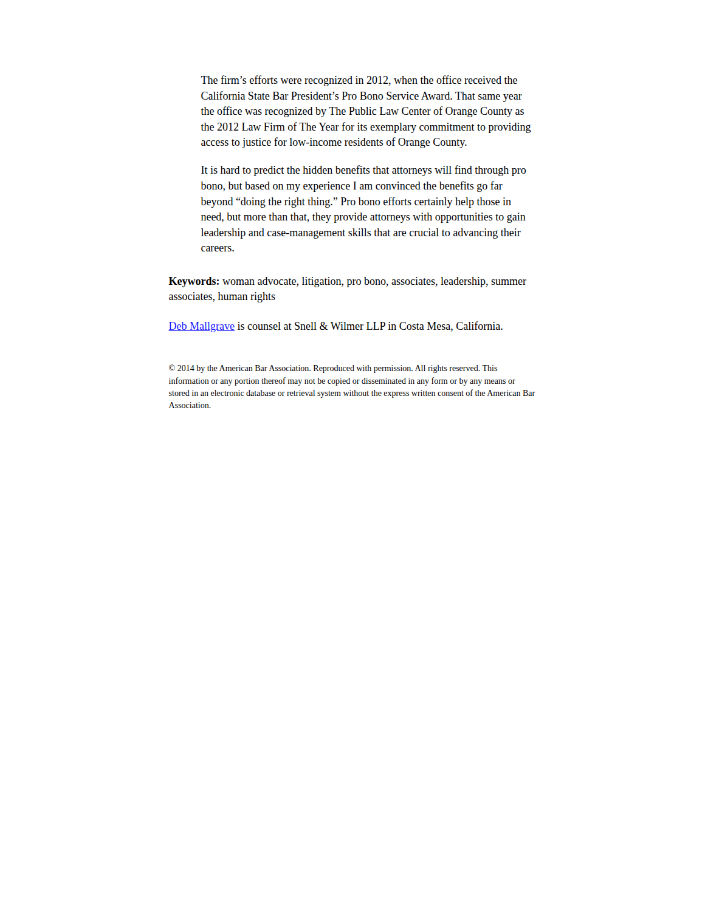The firm’s efforts were recognized in 2012, when the office received the California State Bar President’s Pro Bono Service Award. That same year the office was recognized by The Public Law Center of Orange County as the 2012 Law Firm of The Year for its exemplary commitment to providing access to justice for low-income residents of Orange County.
It is hard to predict the hidden benefits that attorneys will find through pro bono, but based on my experience I am convinced the benefits go far beyond “doing the right thing.” Pro bono efforts certainly help those in need, but more than that, they provide attorneys with opportunities to gain leadership and case-management skills that are crucial to advancing their careers.
Keywords: woman advocate, litigation, pro bono, associates, leadership, summer associates, human rights
Deb Mallgrave is counsel at Snell & Wilmer LLP in Costa Mesa, California.
© 2014 by the American Bar Association. Reproduced with permission. All rights reserved. This information or any portion thereof may not be copied or disseminated in any form or by any means or stored in an electronic database or retrieval system without the express written consent of the American Bar Association.